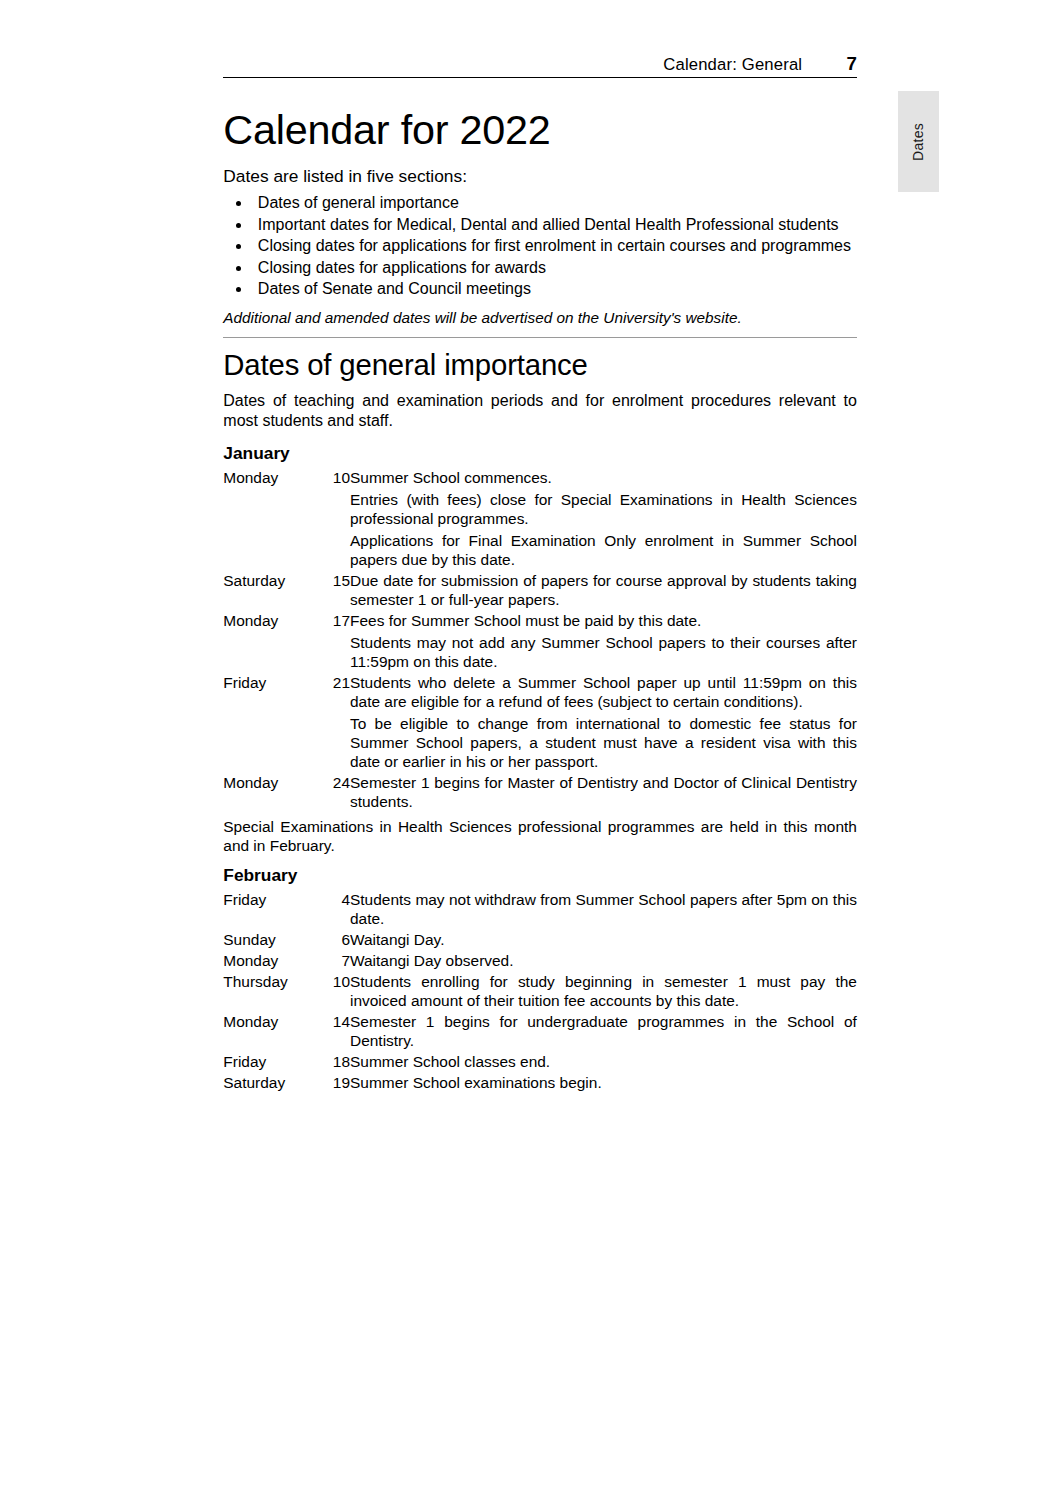Dates
Calendar: General
7
Calendar for 2022
Dates are listed in five sections:
Dates of general importance
Important dates for Medical, Dental and allied Dental Health Professional students
Closing dates for applications for first enrolment in certain courses and programmes
Closing dates for applications for awards
Dates of Senate and Council meetings
Additional and amended dates will be advertised on the University's website.
Dates of general importance
Dates of teaching and examination periods and for enrolment procedures relevant to most students and staff.
January
| Monday | 10 | Summer School commences. Entries (with fees) close for Special Examinations in Health Sciences professional programmes. Applications for Final Examination Only enrolment in Summer School papers due by this date. |
| Saturday | 15 | Due date for submission of papers for course approval by students taking semester 1 or full-year papers. |
| Monday | 17 | Fees for Summer School must be paid by this date. Students may not add any Summer School papers to their courses after 11:59pm on this date. |
| Friday | 21 | Students who delete a Summer School paper up until 11:59pm on this date are eligible for a refund of fees (subject to certain conditions). To be eligible to change from international to domestic fee status for Summer School papers, a student must have a resident visa with this date or earlier in his or her passport. |
| Monday | 24 | Semester 1 begins for Master of Dentistry and Doctor of Clinical Dentistry students. |
Special Examinations in Health Sciences professional programmes are held in this month and in February.
February
| Friday | 4 | Students may not withdraw from Summer School papers after 5pm on this date. |
| Sunday | 6 | Waitangi Day. |
| Monday | 7 | Waitangi Day observed. |
| Thursday | 10 | Students enrolling for study beginning in semester 1 must pay the invoiced amount of their tuition fee accounts by this date. |
| Monday | 14 | Semester 1 begins for undergraduate programmes in the School of Dentistry. |
| Friday | 18 | Summer School classes end. |
| Saturday | 19 | Summer School examinations begin. |